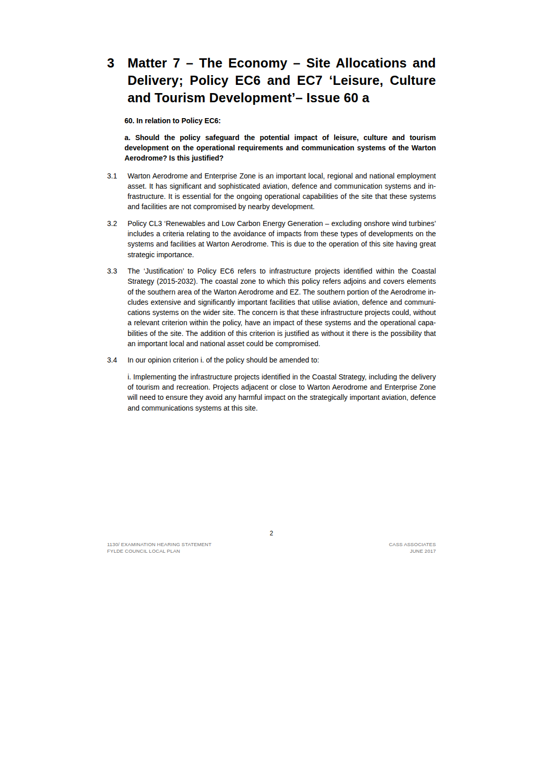3 Matter 7 – The Economy – Site Allocations and Delivery; Policy EC6 and EC7 ‘Leisure, Culture and Tourism Development’– Issue 60 a
60. In relation to Policy EC6:
a. Should the policy safeguard the potential impact of leisure, culture and tourism development on the operational requirements and communication systems of the Warton Aerodrome? Is this justified?
3.1
Warton Aerodrome and Enterprise Zone is an important local, regional and national employment asset. It has significant and sophisticated aviation, defence and communication systems and infrastructure. It is essential for the ongoing operational capabilities of the site that these systems and facilities are not compromised by nearby development.
3.2
Policy CL3 ‘Renewables and Low Carbon Energy Generation – excluding onshore wind turbines’ includes a criteria relating to the avoidance of impacts from these types of developments on the systems and facilities at Warton Aerodrome. This is due to the operation of this site having great strategic importance.
3.3
The ‘Justification’ to Policy EC6 refers to infrastructure projects identified within the Coastal Strategy (2015-2032). The coastal zone to which this policy refers adjoins and covers elements of the southern area of the Warton Aerodrome and EZ. The southern portion of the Aerodrome includes extensive and significantly important facilities that utilise aviation, defence and communications systems on the wider site. The concern is that these infrastructure projects could, without a relevant criterion within the policy, have an impact of these systems and the operational capabilities of the site. The addition of this criterion is justified as without it there is the possibility that an important local and national asset could be compromised.
3.4
In our opinion criterion i. of the policy should be amended to:
i. Implementing the infrastructure projects identified in the Coastal Strategy, including the delivery of tourism and recreation. Projects adjacent or close to Warton Aerodrome and Enterprise Zone will need to ensure they avoid any harmful impact on the strategically important aviation, defence and communications systems at this site.
2
1130/ Examination Hearing Statement
Fylde Council Local Plan
Cass Associates
June 2017